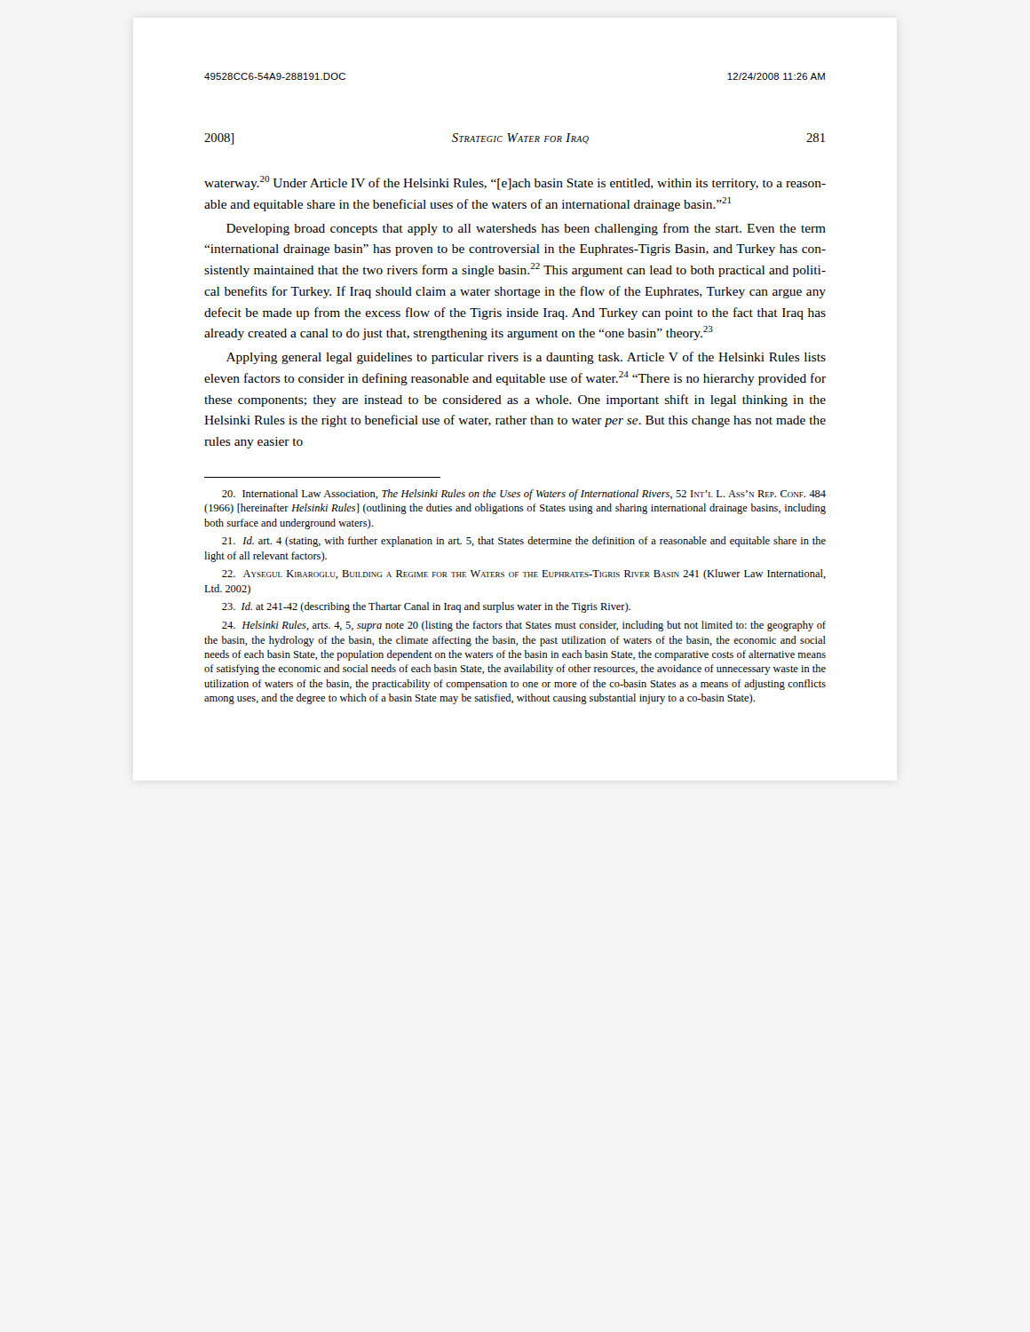49528CC6-54A9-288191.DOC 12/24/2008 11:26 AM
2008] Strategic Water for Iraq 281
waterway.20 Under Article IV of the Helsinki Rules, “[e]ach basin State is entitled, within its territory, to a reasonable and equitable share in the beneficial uses of the waters of an international drainage basin.”21
Developing broad concepts that apply to all watersheds has been challenging from the start. Even the term “international drainage basin” has proven to be controversial in the Euphrates-Tigris Basin, and Turkey has consistently maintained that the two rivers form a single basin.22 This argument can lead to both practical and political benefits for Turkey. If Iraq should claim a water shortage in the flow of the Euphrates, Turkey can argue any defecit be made up from the excess flow of the Tigris inside Iraq. And Turkey can point to the fact that Iraq has already created a canal to do just that, strengthening its argument on the “one basin” theory.23
Applying general legal guidelines to particular rivers is a daunting task. Article V of the Helsinki Rules lists eleven factors to consider in defining reasonable and equitable use of water.24 “There is no hierarchy provided for these components; they are instead to be considered as a whole. One important shift in legal thinking in the Helsinki Rules is the right to beneficial use of water, rather than to water per se. But this change has not made the rules any easier to
20. International Law Association, The Helsinki Rules on the Uses of Waters of International Rivers, 52 Int’l L. Ass’n Rep. Conf. 484 (1966) [hereinafter Helsinki Rules] (outlining the duties and obligations of States using and sharing international drainage basins, including both surface and underground waters).
21. Id. art. 4 (stating, with further explanation in art. 5, that States determine the definition of a reasonable and equitable share in the light of all relevant factors).
22. Aysegul Kibaroglu, Building a Regime for the Waters of the Euphrates-Tigris River Basin 241 (Kluwer Law International, Ltd. 2002)
23. Id. at 241-42 (describing the Thartar Canal in Iraq and surplus water in the Tigris River).
24. Helsinki Rules, arts. 4, 5, supra note 20 (listing the factors that States must consider, including but not limited to: the geography of the basin, the hydrology of the basin, the climate affecting the basin, the past utilization of waters of the basin, the economic and social needs of each basin State, the population dependent on the waters of the basin in each basin State, the comparative costs of alternative means of satisfying the economic and social needs of each basin State, the availability of other resources, the avoidance of unnecessary waste in the utilization of waters of the basin, the practicability of compensation to one or more of the co-basin States as a means of adjusting conflicts among uses, and the degree to which of a basin State may be satisfied, without causing substantial injury to a co-basin State).